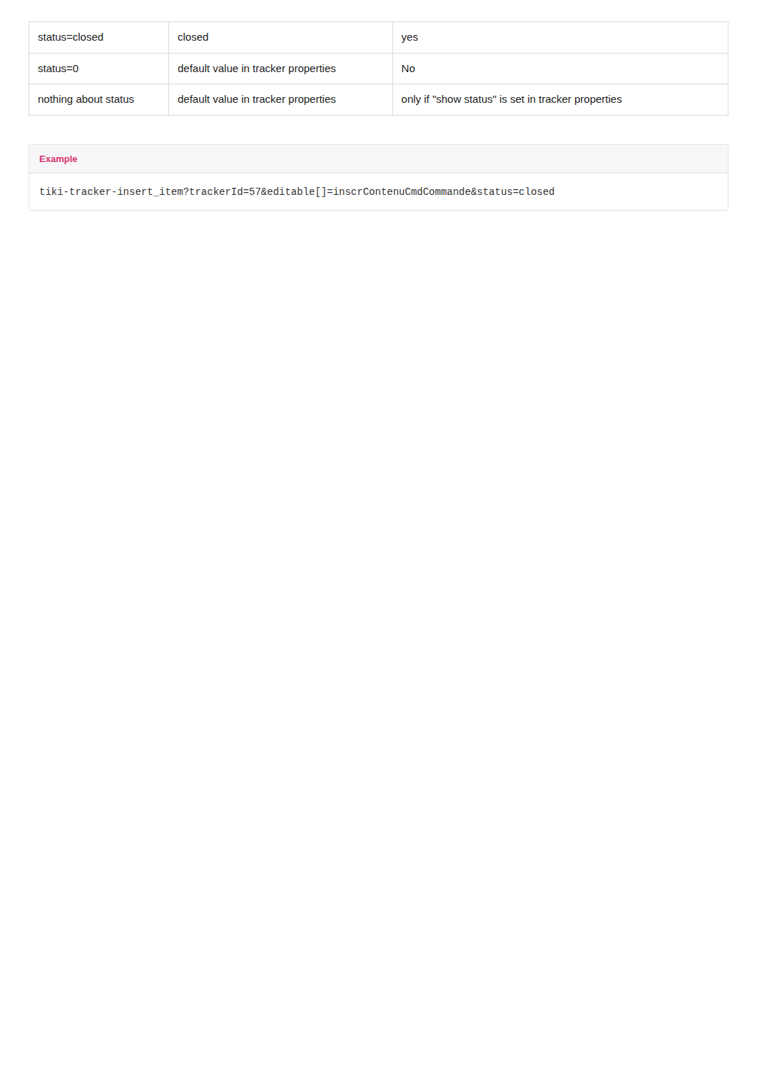| status=closed | closed | yes |
| status=0 | default value in tracker properties | No |
| nothing about status | default value in tracker properties | only if "show status" is set in tracker properties |
Example
tiki-tracker-insert_item?trackerId=57&editable[]=inscrContenuCmdCommande&status=closed